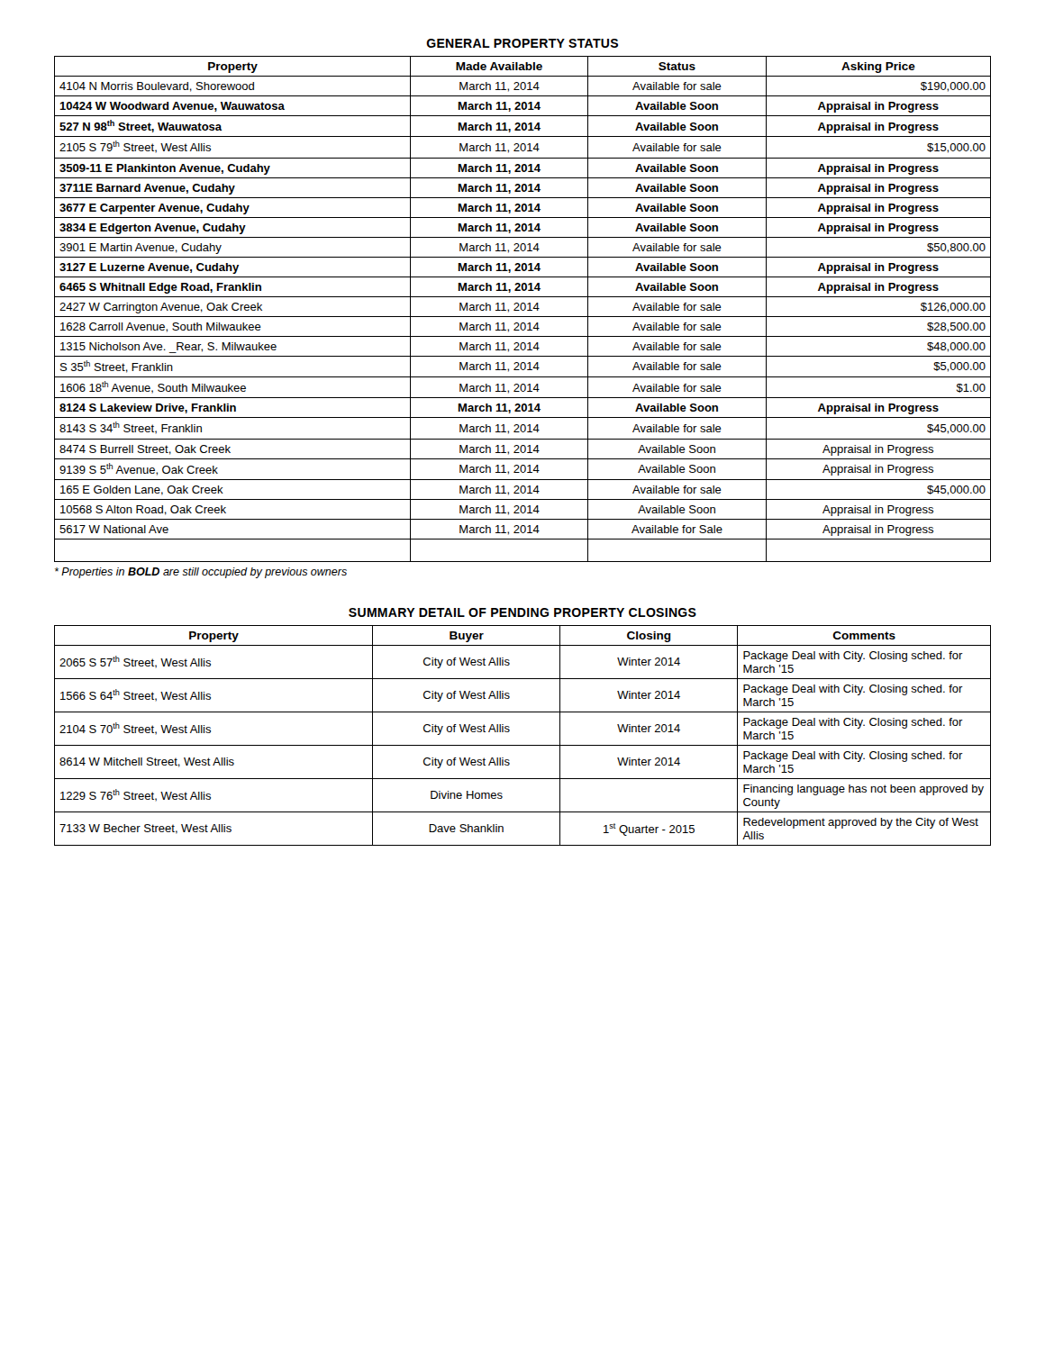GENERAL PROPERTY STATUS
| Property | Made Available | Status | Asking Price |
| --- | --- | --- | --- |
| 4104 N Morris Boulevard, Shorewood | March 11, 2014 | Available for sale | $190,000.00 |
| 10424 W Woodward Avenue, Wauwatosa | March 11, 2014 | Available Soon | Appraisal in Progress |
| 527 N 98 th Street, Wauwatosa | March 11, 2014 | Available Soon | Appraisal in Progress |
| 2105 S 79 th Street, West Allis | March 11, 2014 | Available for sale | $15,000.00 |
| 3509-11 E Plankinton Avenue, Cudahy | March 11, 2014 | Available Soon | Appraisal in Progress |
| 3711E Barnard Avenue, Cudahy | March 11, 2014 | Available Soon | Appraisal in Progress |
| 3677 E Carpenter Avenue, Cudahy | March 11, 2014 | Available Soon | Appraisal in Progress |
| 3834 E Edgerton Avenue, Cudahy | March 11, 2014 | Available Soon | Appraisal in Progress |
| 3901 E Martin Avenue, Cudahy | March 11, 2014 | Available for sale | $50,800.00 |
| 3127 E Luzerne Avenue, Cudahy | March 11, 2014 | Available Soon | Appraisal in Progress |
| 6465 S Whitnall Edge Road, Franklin | March 11, 2014 | Available Soon | Appraisal in Progress |
| 2427 W Carrington Avenue, Oak Creek | March 11, 2014 | Available for sale | $126,000.00 |
| 1628 Carroll Avenue, South Milwaukee | March 11, 2014 | Available for sale | $28,500.00 |
| 1315 Nicholson Ave. _Rear, S. Milwaukee | March 11, 2014 | Available for sale | $48,000.00 |
| S 35 th Street, Franklin | March 11, 2014 | Available for sale | $5,000.00 |
| 1606 18 th Avenue, South Milwaukee | March 11, 2014 | Available for sale | $1.00 |
| 8124 S Lakeview Drive, Franklin | March 11, 2014 | Available Soon | Appraisal in Progress |
| 8143 S 34 th Street, Franklin | March 11, 2014 | Available for sale | $45,000.00 |
| 8474 S Burrell Street, Oak Creek | March 11, 2014 | Available Soon | Appraisal in Progress |
| 9139 S 5 th Avenue, Oak Creek | March 11, 2014 | Available Soon | Appraisal in Progress |
| 165 E Golden Lane, Oak Creek | March 11, 2014 | Available for sale | $45,000.00 |
| 10568 S Alton Road, Oak Creek | March 11, 2014 | Available Soon | Appraisal in Progress |
| 5617 W National Ave | March 11, 2014 | Available for Sale | Appraisal in Progress |
* Properties in BOLD are still occupied by previous owners
SUMMARY DETAIL OF PENDING PROPERTY CLOSINGS
| Property | Buyer | Closing | Comments |
| --- | --- | --- | --- |
| 2065 S 57 th Street, West Allis | City of West Allis | Winter 2014 | Package Deal with City. Closing sched. for March '15 |
| 1566 S 64 th Street, West Allis | City of West Allis | Winter 2014 | Package Deal with City. Closing sched. for March '15 |
| 2104 S 70 th Street, West Allis | City of West Allis | Winter 2014 | Package Deal with City. Closing sched. for March '15 |
| 8614 W Mitchell Street, West Allis | City of West Allis | Winter 2014 | Package Deal with City. Closing sched. for March '15 |
| 1229 S 76 th Street, West Allis | Divine Homes | | Financing language has not been approved by County |
| 7133 W Becher Street, West Allis | Dave Shanklin | 1 st Quarter - 2015 | Redevelopment approved by the City of West Allis |